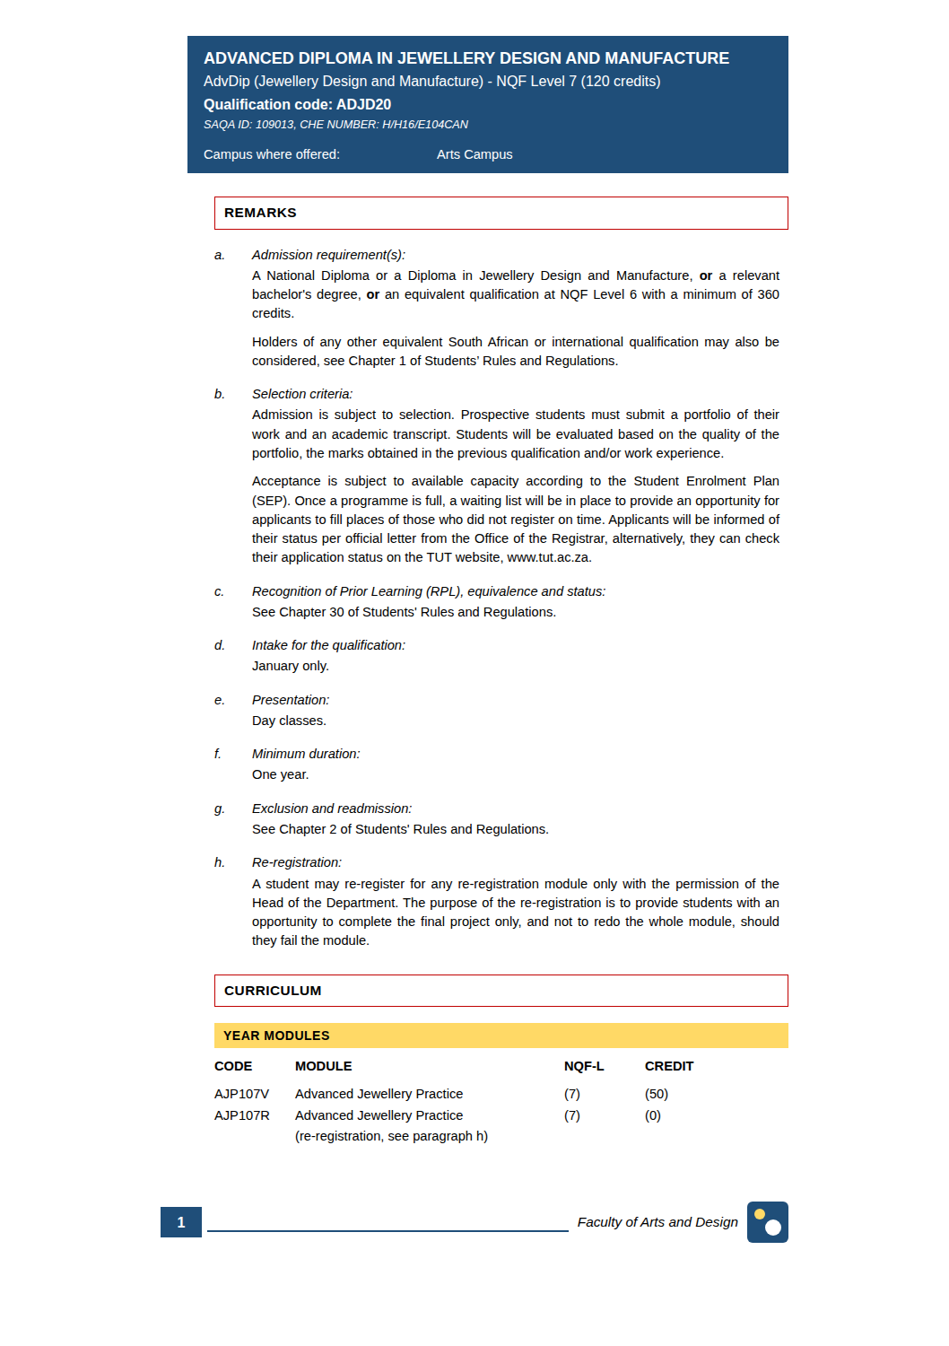ADVANCED DIPLOMA IN JEWELLERY DESIGN AND MANUFACTURE
AdvDip (Jewellery Design and Manufacture) - NQF Level 7 (120 credits)
Qualification code: ADJD20
SAQA ID: 109013, CHE NUMBER: H/H16/E104CAN
Campus where offered: Arts Campus
REMARKS
a.
Admission requirement(s):
A National Diploma or a Diploma in Jewellery Design and Manufacture, or a relevant bachelor's degree, or an equivalent qualification at NQF Level 6 with a minimum of 360 credits.
Holders of any other equivalent South African or international qualification may also be considered, see Chapter 1 of Students’ Rules and Regulations.
b.
Selection criteria:
Admission is subject to selection. Prospective students must submit a portfolio of their work and an academic transcript. Students will be evaluated based on the quality of the portfolio, the marks obtained in the previous qualification and/or work experience.
Acceptance is subject to available capacity according to the Student Enrolment Plan (SEP). Once a programme is full, a waiting list will be in place to provide an opportunity for applicants to fill places of those who did not register on time. Applicants will be informed of their status per official letter from the Office of the Registrar, alternatively, they can check their application status on the TUT website, www.tut.ac.za.
c.
Recognition of Prior Learning (RPL), equivalence and status:
See Chapter 30 of Students' Rules and Regulations.
d.
Intake for the qualification:
January only.
e.
Presentation:
Day classes.
f.
Minimum duration:
One year.
g.
Exclusion and readmission:
See Chapter 2 of Students' Rules and Regulations.
h.
Re-registration:
A student may re-register for any re-registration module only with the permission of the Head of the Department. The purpose of the re-registration is to provide students with an opportunity to complete the final project only, and not to redo the whole module, should they fail the module.
CURRICULUM
YEAR MODULES
| CODE | MODULE | NQF-L | CREDIT |
| --- | --- | --- | --- |
| AJP107V | Advanced Jewellery Practice | (7) | (50) |
| AJP107R | Advanced Jewellery Practice | (7) | (0) |
| | (re-registration, see paragraph h) | | |
1
Faculty of Arts and Design